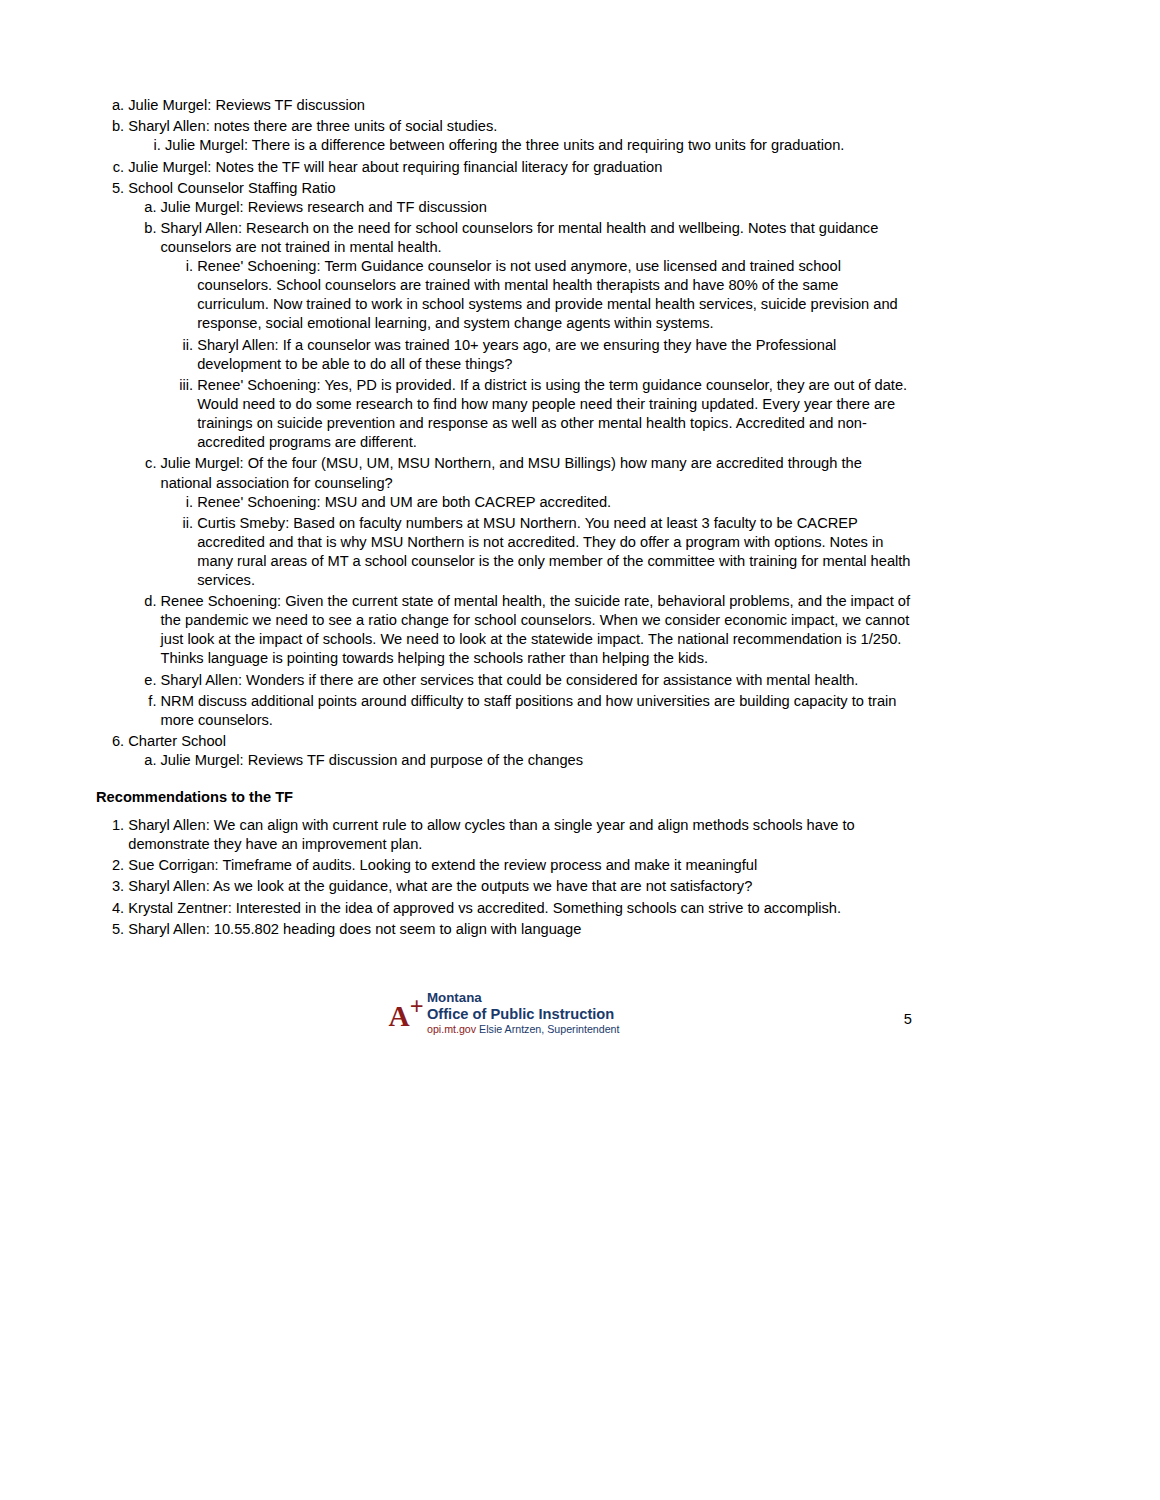Julie Murgel: Reviews TF discussion
Sharyl Allen: notes there are three units of social studies.
Julie Murgel: There is a difference between offering the three units and requiring two units for graduation.
Julie Murgel: Notes the TF will hear about requiring financial literacy for graduation
School Counselor Staffing Ratio
Julie Murgel: Reviews research and TF discussion
Sharyl Allen: Research on the need for school counselors for mental health and wellbeing. Notes that guidance counselors are not trained in mental health.
Renee' Schoening: Term Guidance counselor is not used anymore, use licensed and trained school counselors. School counselors are trained with mental health therapists and have 80% of the same curriculum. Now trained to work in school systems and provide mental health services, suicide prevision and response, social emotional learning, and system change agents within systems.
Sharyl Allen: If a counselor was trained 10+ years ago, are we ensuring they have the Professional development to be able to do all of these things?
Renee' Schoening: Yes, PD is provided. If a district is using the term guidance counselor, they are out of date. Would need to do some research to find how many people need their training updated. Every year there are trainings on suicide prevention and response as well as other mental health topics. Accredited and non-accredited programs are different.
Julie Murgel: Of the four (MSU, UM, MSU Northern, and MSU Billings) how many are accredited through the national association for counseling?
Renee' Schoening: MSU and UM are both CACREP accredited.
Curtis Smeby: Based on faculty numbers at MSU Northern. You need at least 3 faculty to be CACREP accredited and that is why MSU Northern is not accredited. They do offer a program with options. Notes in many rural areas of MT a school counselor is the only member of the committee with training for mental health services.
Renee Schoening: Given the current state of mental health, the suicide rate, behavioral problems, and the impact of the pandemic we need to see a ratio change for school counselors. When we consider economic impact, we cannot just look at the impact of schools. We need to look at the statewide impact. The national recommendation is 1/250. Thinks language is pointing towards helping the schools rather than helping the kids.
Sharyl Allen: Wonders if there are other services that could be considered for assistance with mental health.
NRM discuss additional points around difficulty to staff positions and how universities are building capacity to train more counselors.
Charter School
Julie Murgel: Reviews TF discussion and purpose of the changes
Recommendations to the TF
Sharyl Allen: We can align with current rule to allow cycles than a single year and align methods schools have to demonstrate they have an improvement plan.
Sue Corrigan: Timeframe of audits. Looking to extend the review process and make it meaningful
Sharyl Allen: As we look at the guidance, what are the outputs we have that are not satisfactory?
Krystal Zentner: Interested in the idea of approved vs accredited. Something schools can strive to accomplish.
Sharyl Allen: 10.55.802 heading does not seem to align with language
A+ Montana
Office of Public Instruction
opi.mt.gov Elsie Arntzen, Superintendent
5